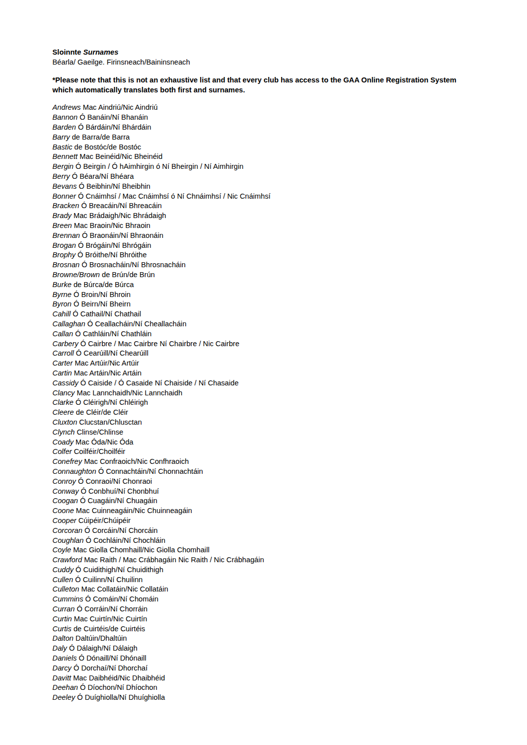Sloinnte Surnames
Béarla/ Gaeilge. Firinsneach/Baininsneach
*Please note that this is not an exhaustive list and that every club has access to the GAA Online Registration System which automatically translates both first and surnames.
Andrews Mac Aindriú/Nic Aindriú
Bannon Ó Banáin/Ní Bhanáin
Barden Ó Bárdáin/Ní Bhárdáin
Barry de Barra/de Barra
Bastic de Bostóc/de Bostóc
Bennett Mac Beinéid/Nic Bheinéid
Bergin Ó Beirgin / Ó hAimhirgin ó Ní Bheirgin / Ní Aimhirgin
Berry Ó Béara/Ní Bhéara
Bevans Ó Beibhin/Ní Bheibhin
Bonner Ó Cnáimhsí / Mac Cnáimhsí ó Ní Chnáimhsí / Nic Cnáimhsí
Bracken Ó Breacáin/Ní Bhreacáin
Brady Mac Brádaigh/Nic Bhrádaigh
Breen Mac Braoin/Nic Bhraoin
Brennan Ó Braonáin/Ní Bhraonáin
Brogan Ó Brógáin/Ní Bhrógáin
Brophy Ó Bróithe/Ní Bhróithe
Brosnan Ó Brosnacháin/Ní Bhrosnacháin
Browne/Brown de Brún/de Brún
Burke de Búrca/de Búrca
Byrne Ó Broin/Ní Bhroin
Byron Ó Beirn/Ní Bheirn
Cahill Ó Cathail/Ní Chathail
Callaghan Ó Ceallacháin/Ní Cheallacháin
Callan Ó Cathláin/Ní Chathláin
Carbery Ó Cairbre / Mac Cairbre Ní Chairbre / Nic Cairbre
Carroll Ó Cearúill/Ní Chearúill
Carter Mac Artúir/Nic Artúir
Cartin Mac Artáin/Nic Artáin
Cassidy Ó Caiside / Ó Casaide Ní Chaiside / Ní Chasaide
Clancy Mac Lannchaidh/Nic Lannchaidh
Clarke Ó Cléirigh/Ní Chléirigh
Cleere de Cléir/de Cléir
Cluxton Clucstan/Chlusctan
Clynch Clinse/Chlinse
Coady Mac Óda/Nic Óda
Colfer Coilféir/Choilféir
Conefrey Mac Confraoich/Nic Confhraoich
Connaughton Ó Connachtáin/Ní Chonnachtáin
Conroy Ó Conraoi/Ní Chonraoi
Conway Ó Conbhuí/Ní Chonbhuí
Coogan Ó Cuagáin/Ní Chuagáin
Coone Mac Cuinneagáin/Nic Chuinneagáin
Cooper Cúipéir/Chúipéir
Corcoran Ó Corcáin/Ní Chorcáin
Coughlan Ó Cochláin/Ní Chochláin
Coyle Mac Giolla Chomhaill/Nic Giolla Chomhaill
Crawford Mac Raith / Mac Crábhagáin Nic Raith / Nic Crábhagáin
Cuddy Ó Cuidithigh/Ní Chuidithigh
Cullen Ó Cuilinn/Ní Chuilinn
Culleton Mac Collatáin/Nic Collatáin
Cummins Ó Comáin/Ní Chomáin
Curran Ó Corráin/Ní Chorráin
Curtin Mac Cuirtín/Nic Cuirtín
Curtis de Cuirtéis/de Cuirtéis
Dalton Daltúin/Dhaltúin
Daly Ó Dálaigh/Ní Dálaigh
Daniels Ó Dónaill/Ní Dhónaill
Darcy Ó Dorchaí/Ní Dhorchaí
Davitt Mac Daibhéid/Nic Dhaibhéid
Deehan Ó Díochon/Ní Dhíochon
Deeley Ó Duíghiolla/Ní Dhuíghiolla